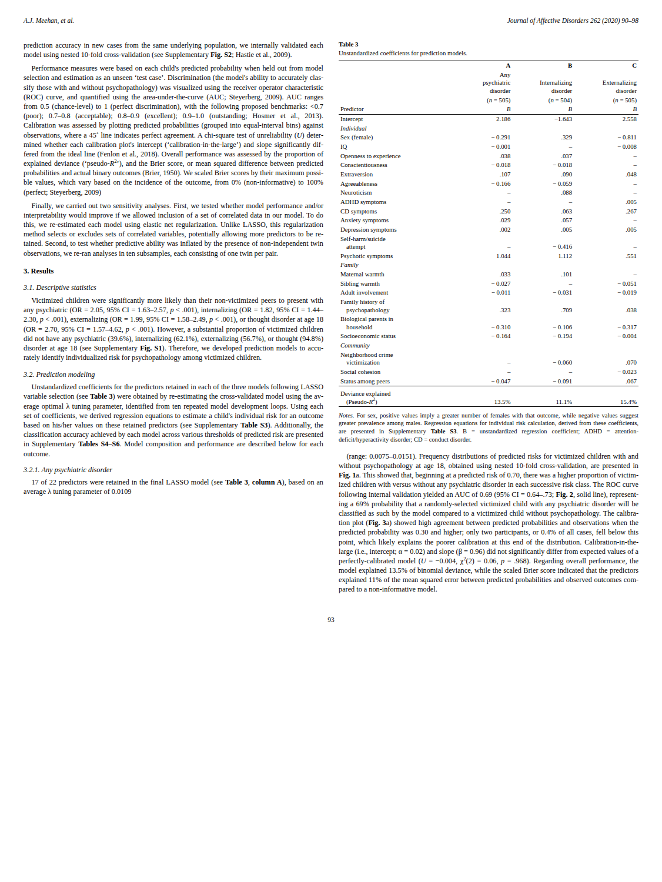A.J. Meehan, et al.
Journal of Affective Disorders 262 (2020) 90–98
prediction accuracy in new cases from the same underlying population, we internally validated each model using nested 10-fold cross-validation (see Supplementary Fig. S2; Hastie et al., 2009).
Performance measures were based on each child's predicted probability when held out from model selection and estimation as an unseen ‘test case’. Discrimination (the model's ability to accurately classify those with and without psychopathology) was visualized using the receiver operator characteristic (ROC) curve, and quantified using the area-under-the-curve (AUC; Steyerberg, 2009). AUC ranges from 0.5 (chance-level) to 1 (perfect discrimination), with the following proposed benchmarks: <0.7 (poor); 0.7–0.8 (acceptable); 0.8–0.9 (excellent); 0.9–1.0 (outstanding; Hosmer et al., 2013). Calibration was assessed by plotting predicted probabilities (grouped into equal-interval bins) against observations, where a 45˚ line indicates perfect agreement. A chi-square test of unreliability (U) determined whether each calibration plot's intercept (‘calibration-in-the-large’) and slope significantly differed from the ideal line (Fenlon et al., 2018). Overall performance was assessed by the proportion of explained deviance (‘pseudo-R2’), and the Brier score, or mean squared difference between predicted probabilities and actual binary outcomes (Brier, 1950). We scaled Brier scores by their maximum possible values, which vary based on the incidence of the outcome, from 0% (non-informative) to 100% (perfect; Steyerberg, 2009)
Finally, we carried out two sensitivity analyses. First, we tested whether model performance and/or interpretability would improve if we allowed inclusion of a set of correlated data in our model. To do this, we re-estimated each model using elastic net regularization. Unlike LASSO, this regularization method selects or excludes sets of correlated variables, potentially allowing more predictors to be retained. Second, to test whether predictive ability was inflated by the presence of non-independent twin observations, we re-ran analyses in ten subsamples, each consisting of one twin per pair.
3. Results
3.1. Descriptive statistics
Victimized children were significantly more likely than their non-victimized peers to present with any psychiatric (OR = 2.05, 95% CI = 1.63–2.57, p < .001), internalizing (OR = 1.82, 95% CI = 1.44–2.30, p < .001), externalizing (OR = 1.99, 95% CI = 1.58–2.49, p < .001), or thought disorder at age 18 (OR = 2.70, 95% CI = 1.57–4.62, p < .001). However, a substantial proportion of victimized children did not have any psychiatric (39.6%), internalizing (62.1%), externalizing (56.7%), or thought (94.8%) disorder at age 18 (see Supplementary Fig. S1). Therefore, we developed prediction models to accurately identify individualized risk for psychopathology among victimized children.
3.2. Prediction modeling
Unstandardized coefficients for the predictors retained in each of the three models following LASSO variable selection (see Table 3) were obtained by re-estimating the cross-validated model using the average optimal λ tuning parameter, identified from ten repeated model development loops. Using each set of coefficients, we derived regression equations to estimate a child's individual risk for an outcome based on his/her values on these retained predictors (see Supplementary Table S3). Additionally, the classification accuracy achieved by each model across various thresholds of predicted risk are presented in Supplementary Tables S4–S6. Model composition and performance are described below for each outcome.
3.2.1. Any psychiatric disorder
17 of 22 predictors were retained in the final LASSO model (see Table 3, column A), based on an average λ tuning parameter of 0.0109
Table 3
Unstandardized coefficients for prediction models.
| | A | B | C |
| --- | --- | --- | --- |
| | Any psychiatric disorder | Internalizing disorder | Externalizing disorder |
| | ( n = 505) | ( n = 504) | ( n = 505) |
| Predictor | B | B | B |
| Intercept | 2.186 | −1.643 | 2.558 |
| Individual | | | |
| Sex (female) | − 0.291 | .329 | − 0.811 |
| IQ | − 0.001 | – | − 0.008 |
| Openness to experience | .038 | .037 | – |
| Conscientiousness | − 0.018 | − 0.018 | – |
| Extraversion | .107 | .090 | .048 |
| Agreeableness | − 0.166 | − 0.059 | – |
| Neuroticism | – | .088 | – |
| ADHD symptoms | – | – | .005 |
| CD symptoms | .250 | .063 | .267 |
| Anxiety symptoms | .029 | .057 | – |
| Depression symptoms | .002 | .005 | .005 |
| Self-harm/suicide attempt | – | − 0.416 | – |
| Psychotic symptoms | 1.044 | 1.112 | .551 |
| Family | | | |
| Maternal warmth | .033 | .101 | – |
| Sibling warmth | − 0.027 | – | − 0.051 |
| Adult involvement | − 0.011 | − 0.031 | − 0.019 |
| Family history of psychopathology | .323 | .709 | .038 |
| Biological parents in household | − 0.310 | − 0.106 | − 0.317 |
| Socioeconomic status | − 0.164 | − 0.194 | − 0.004 |
| Community | | | |
| Neighborhood crime victimization | – | − 0.060 | .070 |
| Social cohesion | – | – | − 0.023 |
| Status among peers | − 0.047 | − 0.091 | .067 |
| Deviance explained (Pseudo- R 2 ) | 13.5% | 11.1% | 15.4% |
Notes. For sex, positive values imply a greater number of females with that outcome, while negative values suggest greater prevalence among males. Regression equations for individual risk calculation, derived from these coefficients, are presented in Supplementary Table S3. B = unstandardized regression coefficient; ADHD = attention-deficit/hyperactivity disorder; CD = conduct disorder.
(range: 0.0075–0.0151). Frequency distributions of predicted risks for victimized children with and without psychopathology at age 18, obtained using nested 10-fold cross-validation, are presented in Fig. 1a. This showed that, beginning at a predicted risk of 0.70, there was a higher proportion of victimized children with versus without any psychiatric disorder in each successive risk class. The ROC curve following internal validation yielded an AUC of 0.69 (95% CI = 0.64–.73; Fig. 2, solid line), representing a 69% probability that a randomly-selected victimized child with any psychiatric disorder will be classified as such by the model compared to a victimized child without psychopathology. The calibration plot (Fig. 3a) showed high agreement between predicted probabilities and observations when the predicted probability was 0.30 and higher; only two participants, or 0.4% of all cases, fell below this point, which likely explains the poorer calibration at this end of the distribution. Calibration-in-the-large (i.e., intercept; α = 0.02) and slope (β = 0.96) did not significantly differ from expected values of a perfectly-calibrated model (U = −0.004, χ2(2) = 0.06, p = .968). Regarding overall performance, the model explained 13.5% of binomial deviance, while the scaled Brier score indicated that the predictors explained 11% of the mean squared error between predicted probabilities and observed outcomes compared to a non-informative model.
93